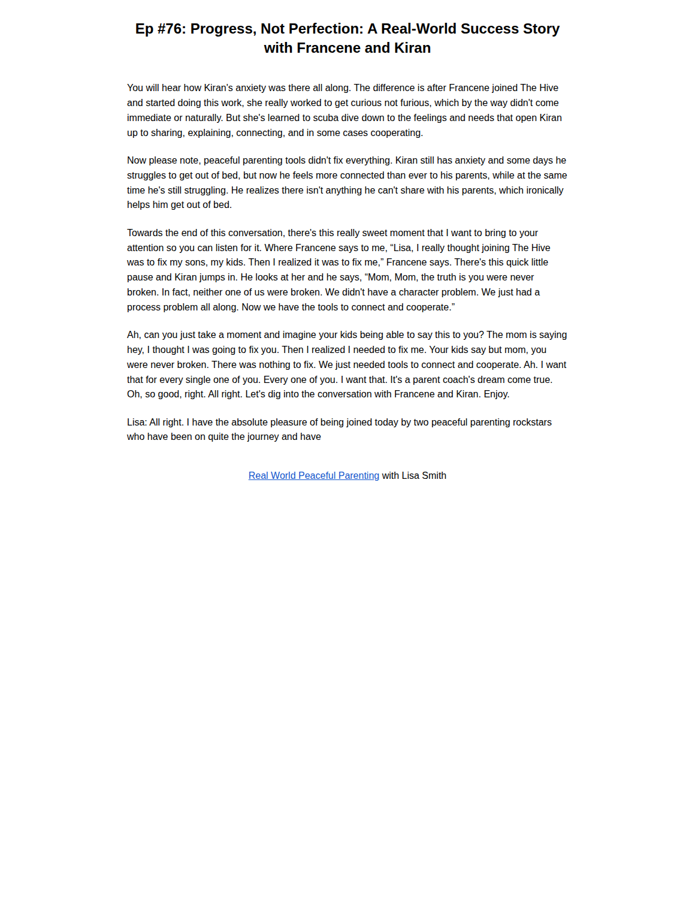Ep #76: Progress, Not Perfection: A Real-World Success Story with Francene and Kiran
You will hear how Kiran's anxiety was there all along. The difference is after Francene joined The Hive and started doing this work, she really worked to get curious not furious, which by the way didn't come immediate or naturally. But she's learned to scuba dive down to the feelings and needs that open Kiran up to sharing, explaining, connecting, and in some cases cooperating.
Now please note, peaceful parenting tools didn't fix everything. Kiran still has anxiety and some days he struggles to get out of bed, but now he feels more connected than ever to his parents, while at the same time he's still struggling. He realizes there isn't anything he can't share with his parents, which ironically helps him get out of bed.
Towards the end of this conversation, there's this really sweet moment that I want to bring to your attention so you can listen for it. Where Francene says to me, “Lisa, I really thought joining The Hive was to fix my sons, my kids. Then I realized it was to fix me,” Francene says. There's this quick little pause and Kiran jumps in. He looks at her and he says, “Mom, Mom, the truth is you were never broken. In fact, neither one of us were broken. We didn't have a character problem. We just had a process problem all along. Now we have the tools to connect and cooperate.”
Ah, can you just take a moment and imagine your kids being able to say this to you? The mom is saying hey, I thought I was going to fix you. Then I realized I needed to fix me. Your kids say but mom, you were never broken. There was nothing to fix. We just needed tools to connect and cooperate. Ah. I want that for every single one of you. Every one of you. I want that. It's a parent coach's dream come true. Oh, so good, right. All right. Let's dig into the conversation with Francene and Kiran. Enjoy.
Lisa: All right. I have the absolute pleasure of being joined today by two peaceful parenting rockstars who have been on quite the journey and have
Real World Peaceful Parenting with Lisa Smith